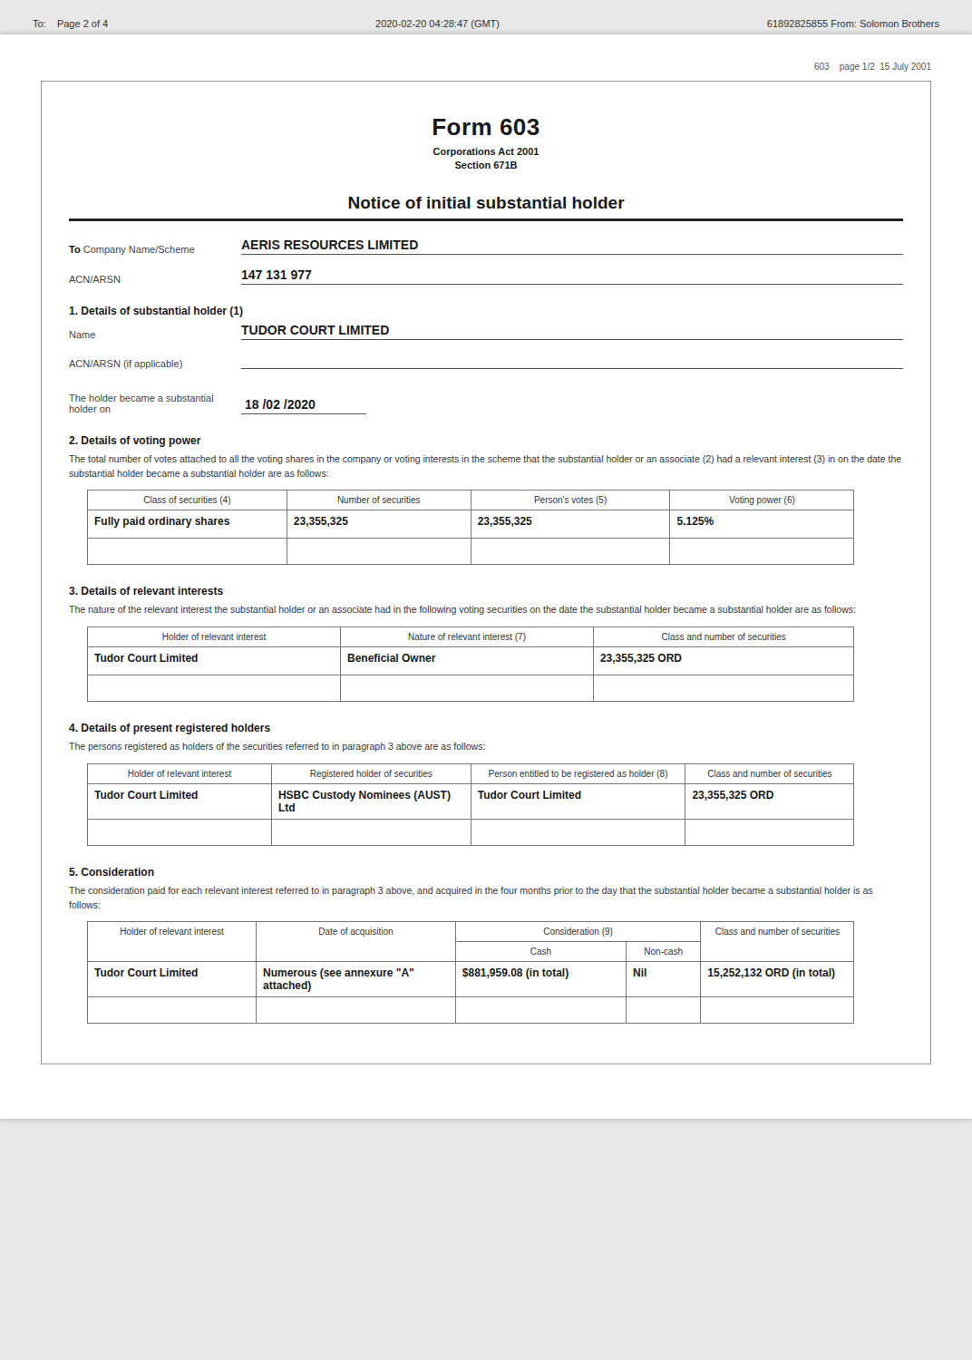To: Page 2 of 4
2020-02-20 04:28:47 (GMT)
61892825855 From: Solomon Brothers
603 page 1/2 15 July 2001
Form 603
Corporations Act 2001
Section 671B
Notice of initial substantial holder
To Company Name/Scheme
AERIS RESOURCES LIMITED
ACN/ARSN
147 131 977
1. Details of substantial holder (1)
Name
TUDOR COURT LIMITED
ACN/ARSN (if applicable)
The holder became a substantial holder on
18 /02 /2020
2. Details of voting power
The total number of votes attached to all the voting shares in the company or voting interests in the scheme that the substantial holder or an associate (2) had a relevant interest (3) in on the date the substantial holder became a substantial holder are as follows:
| Class of securities (4) | Number of securities | Person's votes (5) | Voting power (6) |
| --- | --- | --- | --- |
| Fully paid ordinary shares | 23,355,325 | 23,355,325 | 5.125% |
3. Details of relevant interests
The nature of the relevant interest the substantial holder or an associate had in the following voting securities on the date the substantial holder became a substantial holder are as follows:
| Holder of relevant interest | Nature of relevant interest (7) | Class and number of securities |
| --- | --- | --- |
| Tudor Court Limited | Beneficial Owner | 23,355,325 ORD |
4. Details of present registered holders
The persons registered as holders of the securities referred to in paragraph 3 above are as follows:
| Holder of relevant interest | Registered holder of securities | Person entitled to be registered as holder (8) | Class and number of securities |
| --- | --- | --- | --- |
| Tudor Court Limited | HSBC Custody Nominees (AUST) Ltd | Tudor Court Limited | 23,355,325 ORD |
5. Consideration
The consideration paid for each relevant interest referred to in paragraph 3 above, and acquired in the four months prior to the day that the substantial holder became a substantial holder is as follows:
| Holder of relevant interest | Date of acquisition | Consideration (9) | Class and number of securities |
| --- | --- | --- | --- |
| Cash | Non-cash |
| Tudor Court Limited | Numerous (see annexure "A" attached) | $881,959.08 (in total) | Nil | 15,252,132 ORD (in total) |